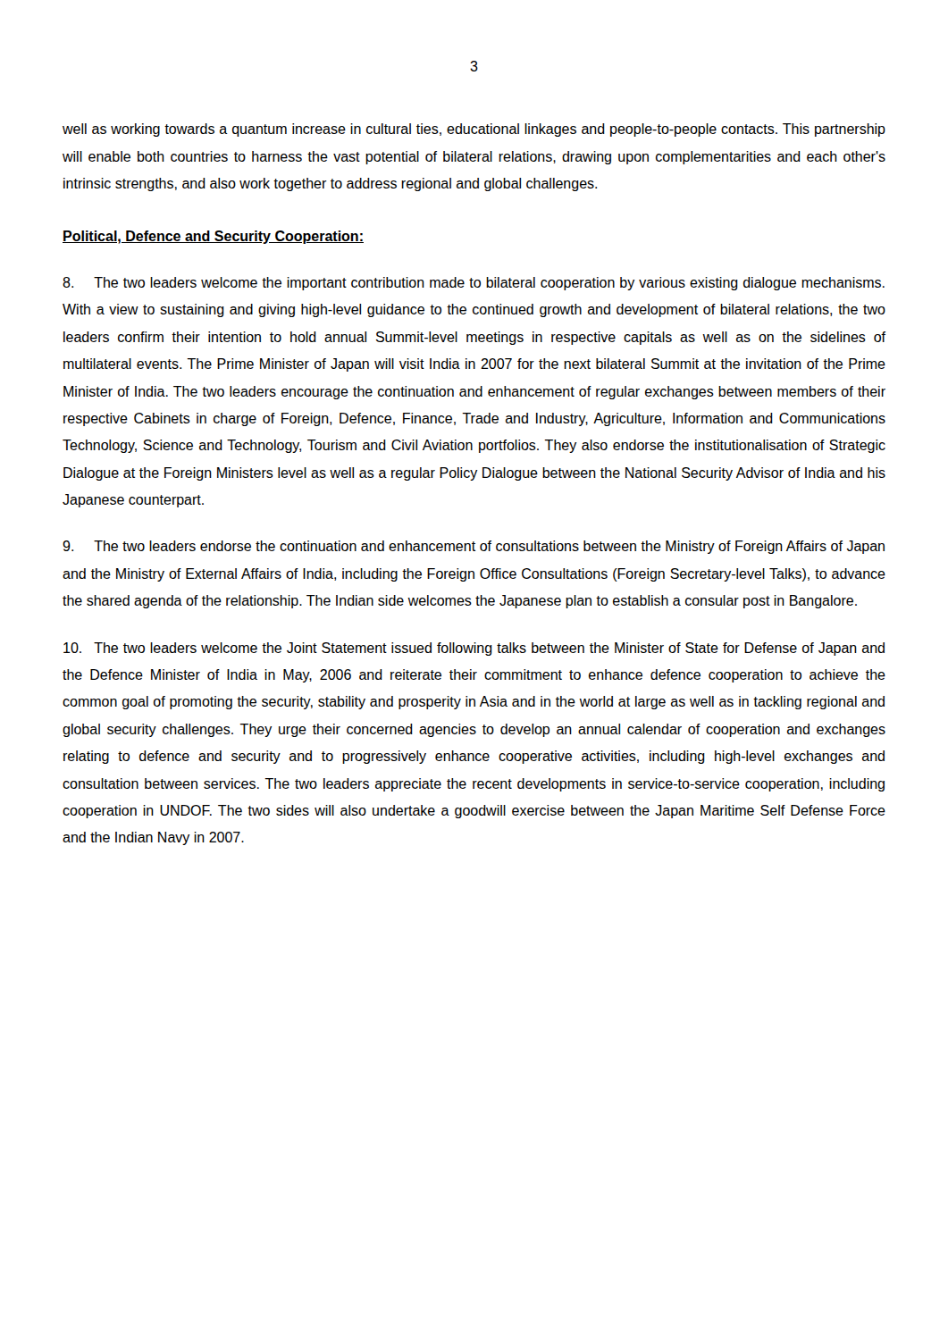3
well as working towards a quantum increase in cultural ties, educational linkages and people-to-people contacts. This partnership will enable both countries to harness the vast potential of bilateral relations, drawing upon complementarities and each other's intrinsic strengths, and also work together to address regional and global challenges.
Political, Defence and Security Cooperation:
8. The two leaders welcome the important contribution made to bilateral cooperation by various existing dialogue mechanisms. With a view to sustaining and giving high-level guidance to the continued growth and development of bilateral relations, the two leaders confirm their intention to hold annual Summit-level meetings in respective capitals as well as on the sidelines of multilateral events. The Prime Minister of Japan will visit India in 2007 for the next bilateral Summit at the invitation of the Prime Minister of India. The two leaders encourage the continuation and enhancement of regular exchanges between members of their respective Cabinets in charge of Foreign, Defence, Finance, Trade and Industry, Agriculture, Information and Communications Technology, Science and Technology, Tourism and Civil Aviation portfolios. They also endorse the institutionalisation of Strategic Dialogue at the Foreign Ministers level as well as a regular Policy Dialogue between the National Security Advisor of India and his Japanese counterpart.
9. The two leaders endorse the continuation and enhancement of consultations between the Ministry of Foreign Affairs of Japan and the Ministry of External Affairs of India, including the Foreign Office Consultations (Foreign Secretary-level Talks), to advance the shared agenda of the relationship. The Indian side welcomes the Japanese plan to establish a consular post in Bangalore.
10. The two leaders welcome the Joint Statement issued following talks between the Minister of State for Defense of Japan and the Defence Minister of India in May, 2006 and reiterate their commitment to enhance defence cooperation to achieve the common goal of promoting the security, stability and prosperity in Asia and in the world at large as well as in tackling regional and global security challenges. They urge their concerned agencies to develop an annual calendar of cooperation and exchanges relating to defence and security and to progressively enhance cooperative activities, including high-level exchanges and consultation between services. The two leaders appreciate the recent developments in service-to-service cooperation, including cooperation in UNDOF. The two sides will also undertake a goodwill exercise between the Japan Maritime Self Defense Force and the Indian Navy in 2007.